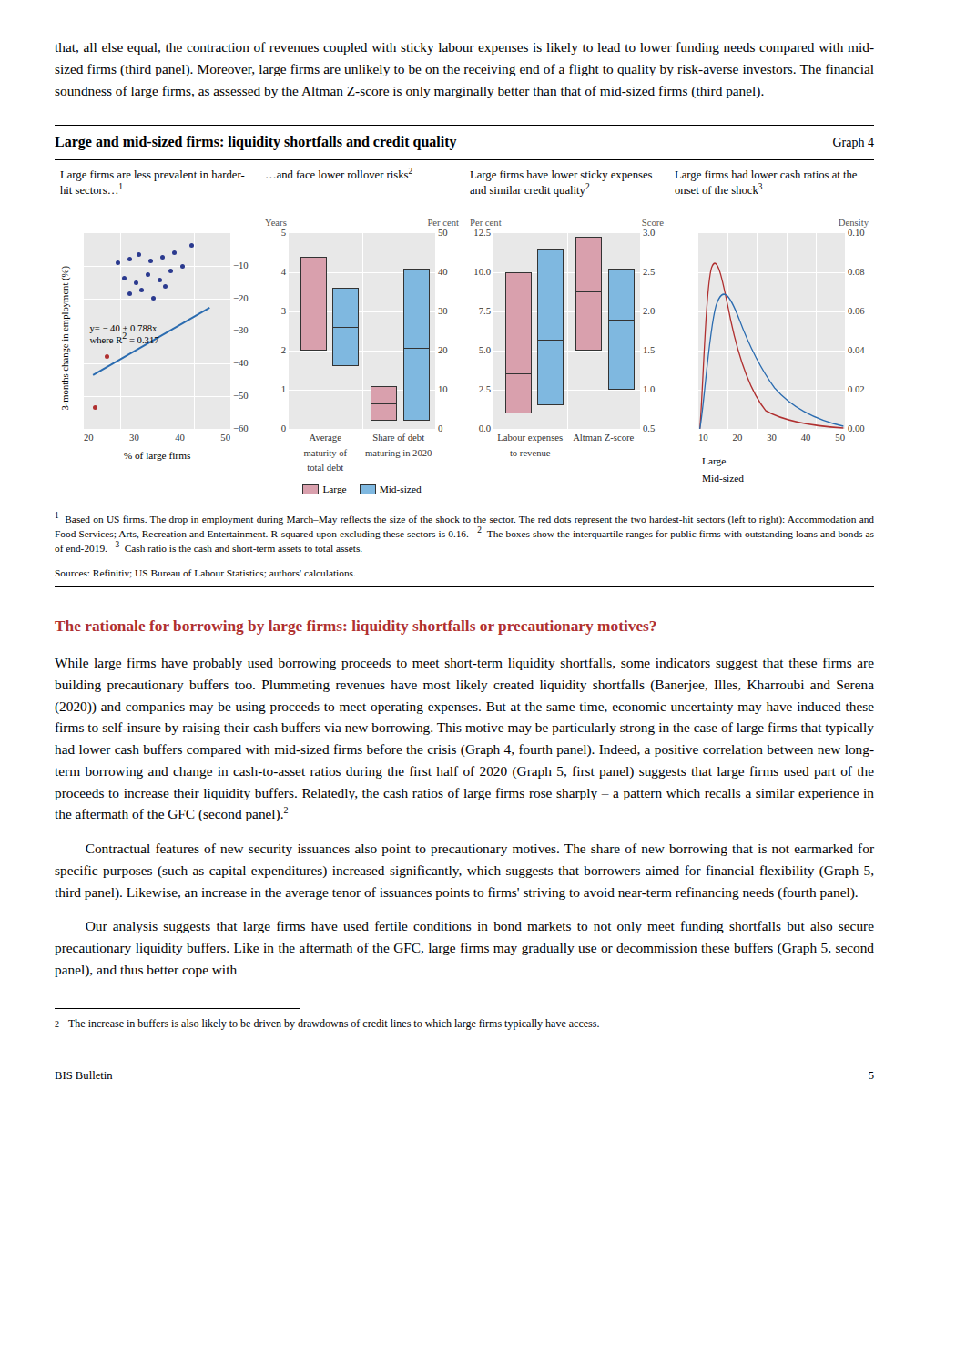that, all else equal, the contraction of revenues coupled with sticky labour expenses is likely to lead to lower funding needs compared with mid-sized firms (third panel). Moreover, large firms are unlikely to be on the receiving end of a flight to quality by risk-averse investors. The financial soundness of large firms, as assessed by the Altman Z-score is only marginally better than that of mid-sized firms (third panel).
Large and mid-sized firms: liquidity shortfalls and credit quality Graph 4
Large firms are less prevalent in harder-hit sectors…1
−10
−20
−30
−40
−50
−60
y= − 40 + 0.788x
where R2 = 0.317
3-months change in employment (%)
20304050
% of large firms
…and face lower rollover risks2
Years Per cent
5
4
3
2
1
0
50
40
30
20
10
0
Average
maturity of
total debt Share of debt
maturing in 2020
Large Mid-sized
Large firms have lower sticky expenses and similar credit quality2
Per cent Score
12.5
10.0
7.5
5.0
2.5
0.0
3.0
2.5
2.0
1.5
1.0
0.5
Labour expenses
to revenue Altman Z-score
Large firms had lower cash ratios at the onset of the shock3
Density
0.10
0.08
0.06
0.04
0.02
0.00
1020304050
Large
Mid-sized
1 Based on US firms. The drop in employment during March–May reflects the size of the shock to the sector. The red dots represent the two hardest-hit sectors (left to right): Accommodation and Food Services; Arts, Recreation and Entertainment. R-squared upon excluding these sectors is 0.16. 2 The boxes show the interquartile ranges for public firms with outstanding loans and bonds as of end-2019. 3 Cash ratio is the cash and short-term assets to total assets.
Sources: Refinitiv; US Bureau of Labour Statistics; authors' calculations.
The rationale for borrowing by large firms: liquidity shortfalls or precautionary motives?
While large firms have probably used borrowing proceeds to meet short-term liquidity shortfalls, some indicators suggest that these firms are building precautionary buffers too. Plummeting revenues have most likely created liquidity shortfalls (Banerjee, Illes, Kharroubi and Serena (2020)) and companies may be using proceeds to meet operating expenses. But at the same time, economic uncertainty may have induced these firms to self-insure by raising their cash buffers via new borrowing. This motive may be particularly strong in the case of large firms that typically had lower cash buffers compared with mid-sized firms before the crisis (Graph 4, fourth panel). Indeed, a positive correlation between new long-term borrowing and change in cash-to-asset ratios during the first half of 2020 (Graph 5, first panel) suggests that large firms used part of the proceeds to increase their liquidity buffers. Relatedly, the cash ratios of large firms rose sharply – a pattern which recalls a similar experience in the aftermath of the GFC (second panel).2
Contractual features of new security issuances also point to precautionary motives. The share of new borrowing that is not earmarked for specific purposes (such as capital expenditures) increased significantly, which suggests that borrowers aimed for financial flexibility (Graph 5, third panel). Likewise, an increase in the average tenor of issuances points to firms' striving to avoid near-term refinancing needs (fourth panel).
Our analysis suggests that large firms have used fertile conditions in bond markets to not only meet funding shortfalls but also secure precautionary liquidity buffers. Like in the aftermath of the GFC, large firms may gradually use or decommission these buffers (Graph 5, second panel), and thus better cope with
2 The increase in buffers is also likely to be driven by drawdowns of credit lines to which large firms typically have access.
BIS Bulletin 5